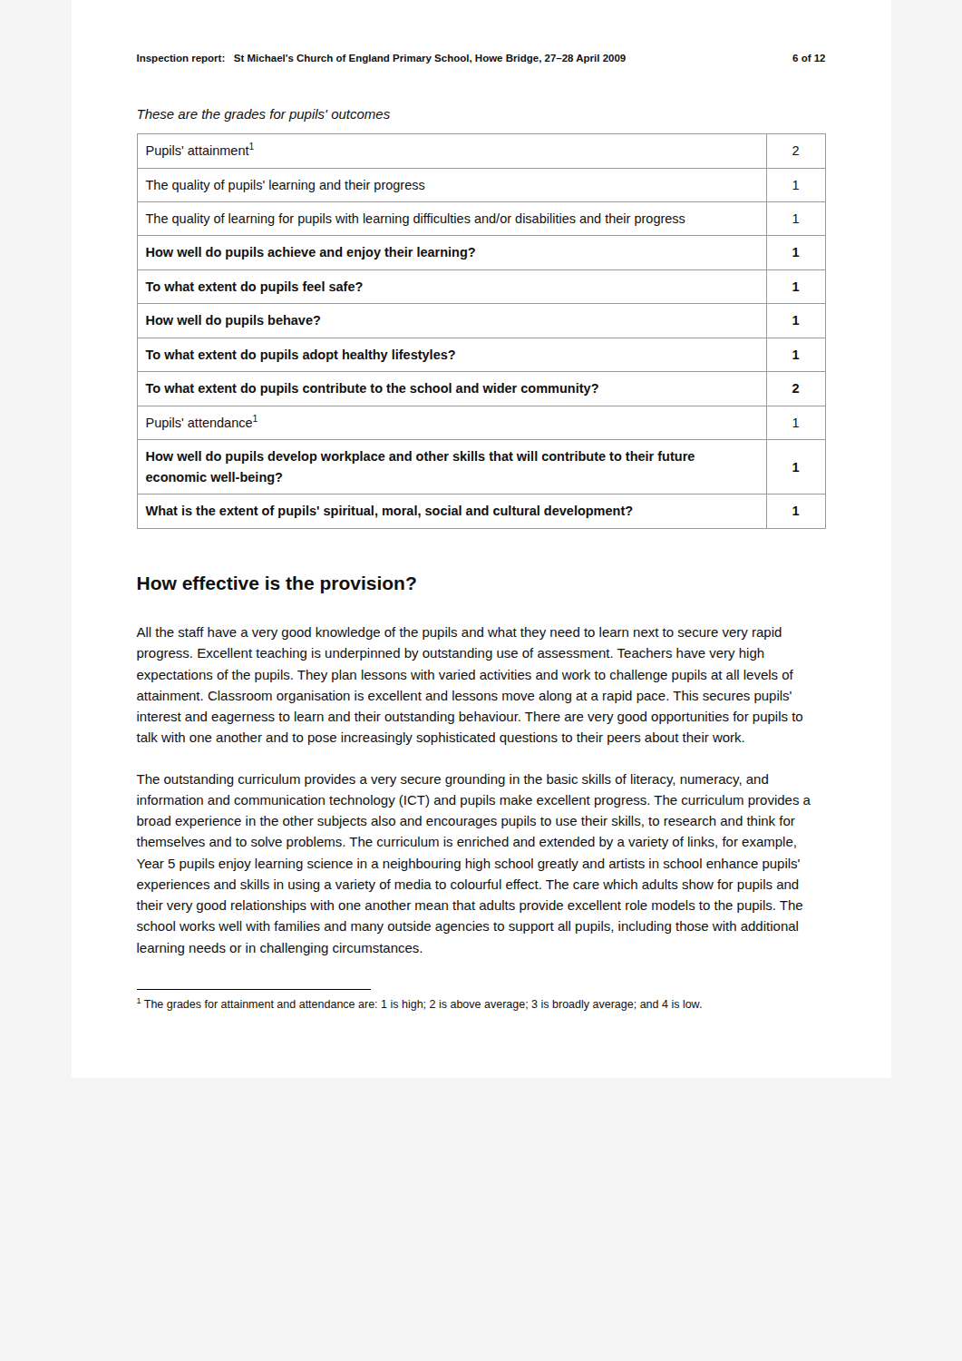Inspection report: St Michael's Church of England Primary School, Howe Bridge, 27–28 April 2009 6 of 12
These are the grades for pupils' outcomes
| Pupils' attainment 1 | 2 |
| The quality of pupils' learning and their progress | 1 |
| The quality of learning for pupils with learning difficulties and/or disabilities and their progress | 1 |
| How well do pupils achieve and enjoy their learning? | 1 |
| To what extent do pupils feel safe? | 1 |
| How well do pupils behave? | 1 |
| To what extent do pupils adopt healthy lifestyles? | 1 |
| To what extent do pupils contribute to the school and wider community? | 2 |
| Pupils' attendance 1 | 1 |
| How well do pupils develop workplace and other skills that will contribute to their future economic well-being? | 1 |
| What is the extent of pupils' spiritual, moral, social and cultural development? | 1 |
How effective is the provision?
All the staff have a very good knowledge of the pupils and what they need to learn next to secure very rapid progress. Excellent teaching is underpinned by outstanding use of assessment. Teachers have very high expectations of the pupils. They plan lessons with varied activities and work to challenge pupils at all levels of attainment. Classroom organisation is excellent and lessons move along at a rapid pace. This secures pupils' interest and eagerness to learn and their outstanding behaviour. There are very good opportunities for pupils to talk with one another and to pose increasingly sophisticated questions to their peers about their work.
The outstanding curriculum provides a very secure grounding in the basic skills of literacy, numeracy, and information and communication technology (ICT) and pupils make excellent progress. The curriculum provides a broad experience in the other subjects also and encourages pupils to use their skills, to research and think for themselves and to solve problems. The curriculum is enriched and extended by a variety of links, for example, Year 5 pupils enjoy learning science in a neighbouring high school greatly and artists in school enhance pupils' experiences and skills in using a variety of media to colourful effect. The care which adults show for pupils and their very good relationships with one another mean that adults provide excellent role models to the pupils. The school works well with families and many outside agencies to support all pupils, including those with additional learning needs or in challenging circumstances.
1 The grades for attainment and attendance are: 1 is high; 2 is above average; 3 is broadly average; and 4 is low.